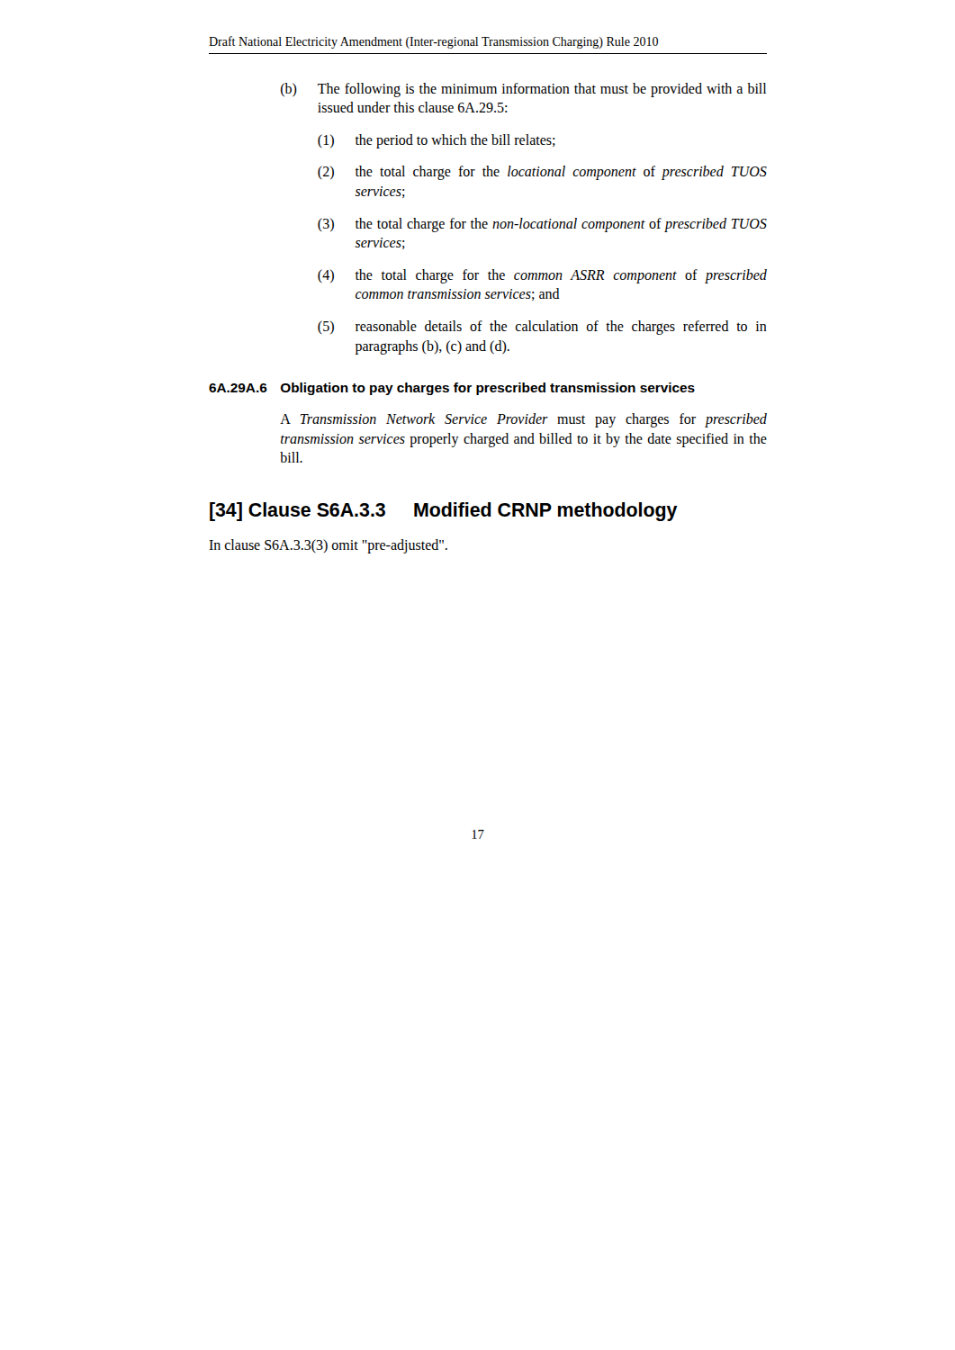Draft National Electricity Amendment (Inter-regional Transmission Charging) Rule 2010
(b)
The following is the minimum information that must be provided with a bill issued under this clause 6A.29.5:
(1)
the period to which the bill relates;
(2)
the total charge for the locational component of prescribed TUOS services;
(3)
the total charge for the non-locational component of prescribed TUOS services;
(4)
the total charge for the common ASRR component of prescribed common transmission services; and
(5)
reasonable details of the calculation of the charges referred to in paragraphs (b), (c) and (d).
6A.29A.6 Obligation to pay charges for prescribed transmission services
A Transmission Network Service Provider must pay charges for prescribed transmission services properly charged and billed to it by the date specified in the bill.
[34] Clause S6A.3.3 Modified CRNP methodology
In clause S6A.3.3(3) omit "pre-adjusted".
17